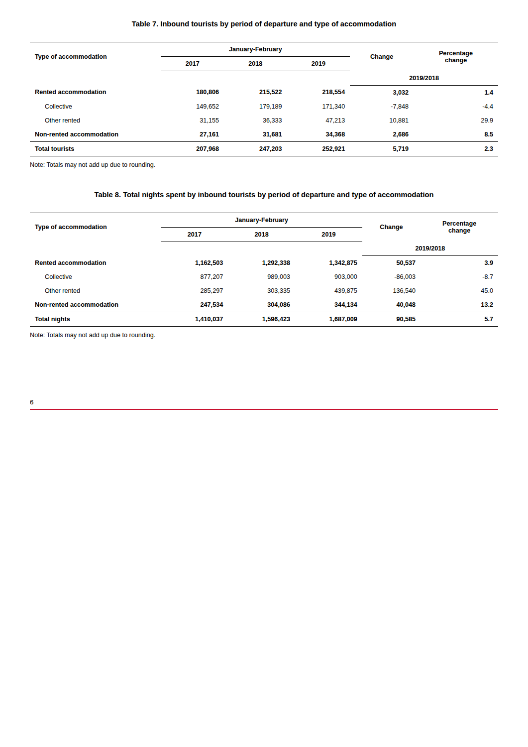Table 7. Inbound tourists by period of departure and type of accommodation
| Type of accommodation | January-February | Change | Percentage change |
| --- | --- | --- | --- |
| 2017 | 2018 | 2019 |
| | | | | 2019/2018 |
| Rented accommodation | 180,806 | 215,522 | 218,554 | 3,032 | 1.4 |
| Collective | 149,652 | 179,189 | 171,340 | -7,848 | -4.4 |
| Other rented | 31,155 | 36,333 | 47,213 | 10,881 | 29.9 |
| Non-rented accommodation | 27,161 | 31,681 | 34,368 | 2,686 | 8.5 |
| Total tourists | 207,968 | 247,203 | 252,921 | 5,719 | 2.3 |
Note: Totals may not add up due to rounding.
Table 8. Total nights spent by inbound tourists by period of departure and type of accommodation
| Type of accommodation | January-February | Change | Percentage change |
| --- | --- | --- | --- |
| 2017 | 2018 | 2019 |
| | | | | 2019/2018 |
| Rented accommodation | 1,162,503 | 1,292,338 | 1,342,875 | 50,537 | 3.9 |
| Collective | 877,207 | 989,003 | 903,000 | -86,003 | -8.7 |
| Other rented | 285,297 | 303,335 | 439,875 | 136,540 | 45.0 |
| Non-rented accommodation | 247,534 | 304,086 | 344,134 | 40,048 | 13.2 |
| Total nights | 1,410,037 | 1,596,423 | 1,687,009 | 90,585 | 5.7 |
Note: Totals may not add up due to rounding.
6